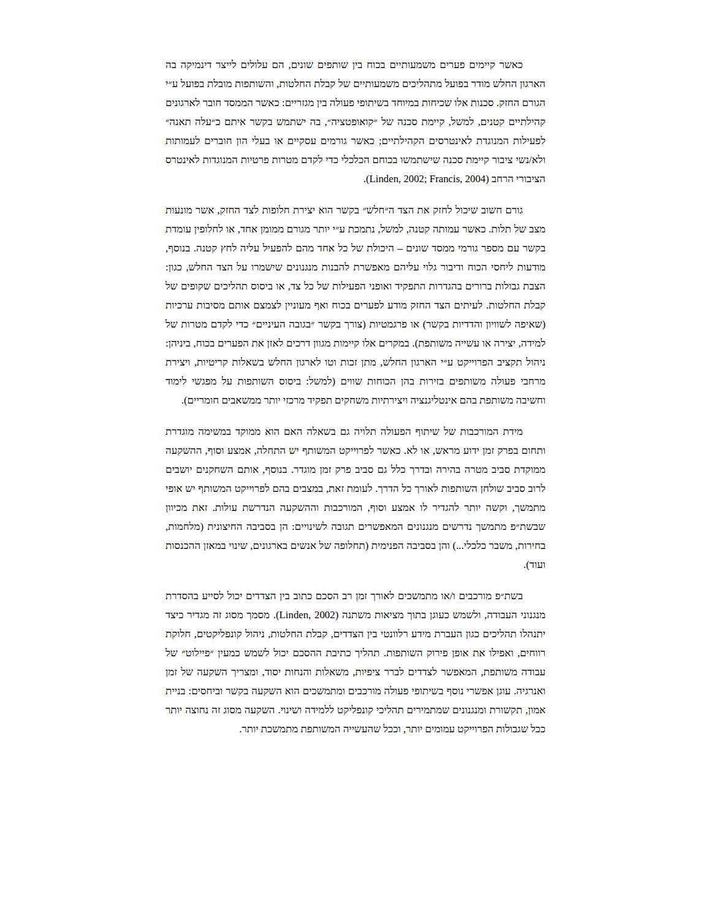כאשר קיימים פערים משמעותיים בכוח בין שותפים שונים, הם עלולים לייצר דינמיקה בה הארגון החלש מודר בפועל מתהליכים משמעותיים של קבלת החלטות, והשותפות מובלת בפועל ע״י הגורם החזק. סכנות אלו שכיחות במיוחד בשיתופי פעולה בין מגזריים: כאשר הממסד חובר לארגונים קהילתיים קטנים, למשל, קיימת סכנה של ״קואופטציה״, בה ישתמש בקשר איתם כ״עלה תאנה״ לפעילות המנוגדת לאינטרסים הקהילתיים; כאשר גורמים עסקיים או בעלי הון חוברים לעמותות ולא/נשי ציבור קיימת סכנה שישתמשו בכוחם הכלכלי כדי לקדם מטרות פרטיות המנוגדות לאינטרס הציבורי הרחב (Linden, 2002; Francis, 2004).
גורם חשוב שיכול לחזק את הצד ה״חלש״ בקשר הוא יצירת חלופות לצד החזק, אשר מונעות מצב של תלות. כאשר עמותה קטנה, למשל, נתמכת ע״י יותר מגורם ממומן אחד, או לחלופין עומדת בקשר עם מספר גורמי ממסד שונים – היכולת של כל אחד מהם להפעיל עליה לחץ קטנה. בנוסף, מודעות ליחסי הכוח ודיבור גלוי עליהם מאפשרת להבנות מנגנונים שישמרו על הצד החלש, כגון: הצבת גבולות ברורים בהגדרות התפקיד ואופני הפעילות של כל צד, או ביסוס תהליכים שקופים של קבלת החלטות. לעיתים הצד החזק מודע לפערים בכוח ואף מעוניין לצמצם אותם מסיבות ערכיות (שאיפה לשוויון והדדיות בקשר) או פרגמטיות (צורך בקשר ״בגובה העיניים״ כדי לקדם מטרות של למידה, יצירה או עשייה משותפת). במקרים אלו קיימות מגוון דרכים לאזן את הפערים בכוח, ביניהן: ניהול תקציב הפרוייקט ע״י הארגון החלש, מתן זכות וטו לארגון החלש בשאלות קריטיות, ויצירת מרחבי פעולה משותפים בזירות בהן הכוחות שווים (למשל: ביסוס השותפות על מפגשי לימוד וחשיבה משותפת בהם אינטליגנציה ויצירתיות משחקים תפקיד מרכזי יותר ממשאבים חומריים).
מידת המורכבות של שיתוף הפעולה תלויה גם בשאלה האם הוא ממוקד במשימה מוגדרת ותחום בפרק זמן ידוע מראש, או לא. כאשר לפרוייקט המשותף יש התחלה, אמצע וסוף, ההשקעה ממוקדת סביב מטרה בהירה ובדרך כלל גם סביב פרק זמן מוגדר. בנוסף, אותם השחקנים יושבים לרוב סביב שולחן השותפות לאורך כל הדרך. לעומת זאת, במצבים בהם לפרוייקט המשותף יש אופי מתמשך, וקשה יותר להגדיר לו אמצע וסוף, המורכבות וההשקעה הנדרשת עולות. זאת מכיוון שבשת״פ מתמשך נדרשים מנגנונים המאפשרים תגובה לשינויים: הן בסביבה החיצונית (מלחמות, בחירות, משבר כלכלי...) והן בסביבה הפנימית (תחלופה של אנשים בארגונים, שינוי במאזן ההכנסות ועוד).
בשת״פ מורכבים ו/או מתמשכים לאורך זמן רב הסכם כתוב בין הצדדים יכול לסייע בהסדרת מנגנוני העבודה, ולשמש כעוגן בתוך מציאות משתנה (Linden, 2002). מסמך מסוג זה מגדיר כיצד יתנהלו תהליכים כגון העברת מידע רלוונטי בין הצדדים, קבלת החלטות, ניהול קונפליקטים, חלוקת רווחים, ואפילו את אופן פירוק השותפות. תהליך כתיבת ההסכם יכול לשמש כמעין ״פיילוט״ של עבודה משותפת, המאפשר לצדדים לברר ציפיות, משאלות והנחות יסוד, ומצריך השקעה של זמן ואנרגיה. עוגן אפשרי נוסף בשיתופי פעולה מורכבים ומתמשכים הוא השקעה בקשר וביחסים: בניית אמון, תקשורת ומנגנונים שמתמירים תהליכי קונפליקט ללמידה ושינוי. השקעה מסוג זה נחוצה יותר ככל שגבולות הפרוייקט עמומים יותר, וככל שהעשייה המשותפת מתמשכת יותר.